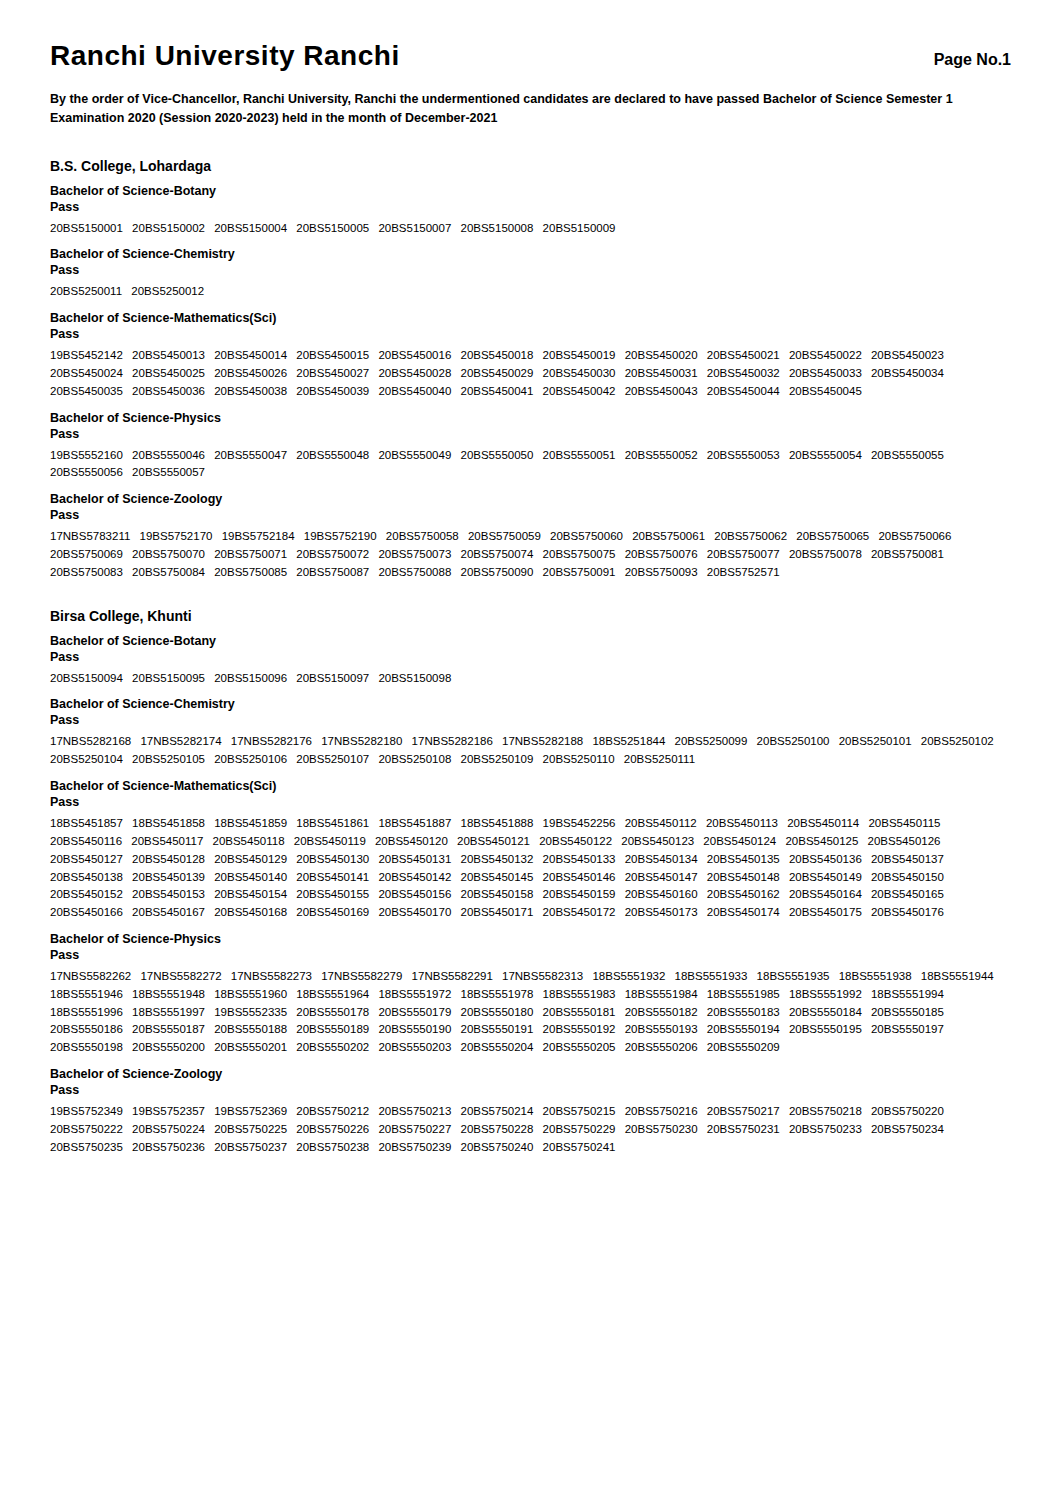Ranchi University Ranchi Page No.1
By the order of Vice-Chancellor, Ranchi University, Ranchi the undermentioned candidates are declared to have passed Bachelor of Science Semester 1 Examination 2020 (Session 2020-2023) held in the month of December-2021
B.S. College, Lohardaga
Bachelor of Science-Botany
Pass
20BS5150001 20BS5150002 20BS5150004 20BS5150005 20BS5150007 20BS5150008 20BS5150009
Bachelor of Science-Chemistry
Pass
20BS5250011 20BS5250012
Bachelor of Science-Mathematics(Sci)
Pass
19BS5452142 20BS5450013 20BS5450014 20BS5450015 20BS5450016 20BS5450018 20BS5450019 20BS5450020 20BS5450021 20BS5450022 20BS5450023 20BS5450024 20BS5450025 20BS5450026 20BS5450027 20BS5450028 20BS5450029 20BS5450030 20BS5450031 20BS5450032 20BS5450033 20BS5450034 20BS5450035 20BS5450036 20BS5450038 20BS5450039 20BS5450040 20BS5450041 20BS5450042 20BS5450043 20BS5450044 20BS5450045
Bachelor of Science-Physics
Pass
19BS5552160 20BS5550046 20BS5550047 20BS5550048 20BS5550049 20BS5550050 20BS5550051 20BS5550052 20BS5550053 20BS5550054 20BS5550055 20BS5550056 20BS5550057
Bachelor of Science-Zoology
Pass
17NBS5783211 19BS5752170 19BS5752184 19BS5752190 20BS5750058 20BS5750059 20BS5750060 20BS5750061 20BS5750062 20BS5750065 20BS5750066 20BS5750069 20BS5750070 20BS5750071 20BS5750072 20BS5750073 20BS5750074 20BS5750075 20BS5750076 20BS5750077 20BS5750078 20BS5750081 20BS5750083 20BS5750084 20BS5750085 20BS5750087 20BS5750088 20BS5750090 20BS5750091 20BS5750093 20BS5752571
Birsa College, Khunti
Bachelor of Science-Botany
Pass
20BS5150094 20BS5150095 20BS5150096 20BS5150097 20BS5150098
Bachelor of Science-Chemistry
Pass
17NBS5282168 17NBS5282174 17NBS5282176 17NBS5282180 17NBS5282186 17NBS5282188 18BS5251844 20BS5250099 20BS5250100 20BS5250101 20BS5250102 20BS5250104 20BS5250105 20BS5250106 20BS5250107 20BS5250108 20BS5250109 20BS5250110 20BS5250111
Bachelor of Science-Mathematics(Sci)
Pass
18BS5451857 18BS5451858 18BS5451859 18BS5451861 18BS5451887 18BS5451888 19BS5452256 20BS5450112 20BS5450113 20BS5450114 20BS5450115 20BS5450116 20BS5450117 20BS5450118 20BS5450119 20BS5450120 20BS5450121 20BS5450122 20BS5450123 20BS5450124 20BS5450125 20BS5450126 20BS5450127 20BS5450128 20BS5450129 20BS5450130 20BS5450131 20BS5450132 20BS5450133 20BS5450134 20BS5450135 20BS5450136 20BS5450137 20BS5450138 20BS5450139 20BS5450140 20BS5450141 20BS5450142 20BS5450145 20BS5450146 20BS5450147 20BS5450148 20BS5450149 20BS5450150 20BS5450152 20BS5450153 20BS5450154 20BS5450155 20BS5450156 20BS5450158 20BS5450159 20BS5450160 20BS5450162 20BS5450164 20BS5450165 20BS5450166 20BS5450167 20BS5450168 20BS5450169 20BS5450170 20BS5450171 20BS5450172 20BS5450173 20BS5450174 20BS5450175 20BS5450176
Bachelor of Science-Physics
Pass
17NBS5582262 17NBS5582272 17NBS5582273 17NBS5582279 17NBS5582291 17NBS5582313 18BS5551932 18BS5551933 18BS5551935 18BS5551938 18BS5551944 18BS5551946 18BS5551948 18BS5551960 18BS5551964 18BS5551972 18BS5551978 18BS5551983 18BS5551984 18BS5551985 18BS5551992 18BS5551994 18BS5551996 18BS5551997 19BS5552335 20BS5550178 20BS5550179 20BS5550180 20BS5550181 20BS5550182 20BS5550183 20BS5550184 20BS5550185 20BS5550186 20BS5550187 20BS5550188 20BS5550189 20BS5550190 20BS5550191 20BS5550192 20BS5550193 20BS5550194 20BS5550195 20BS5550197 20BS5550198 20BS5550200 20BS5550201 20BS5550202 20BS5550203 20BS5550204 20BS5550205 20BS5550206 20BS5550209
Bachelor of Science-Zoology
Pass
19BS5752349 19BS5752357 19BS5752369 20BS5750212 20BS5750213 20BS5750214 20BS5750215 20BS5750216 20BS5750217 20BS5750218 20BS5750220 20BS5750222 20BS5750224 20BS5750225 20BS5750226 20BS5750227 20BS5750228 20BS5750229 20BS5750230 20BS5750231 20BS5750233 20BS5750234 20BS5750235 20BS5750236 20BS5750237 20BS5750238 20BS5750239 20BS5750240 20BS5750241